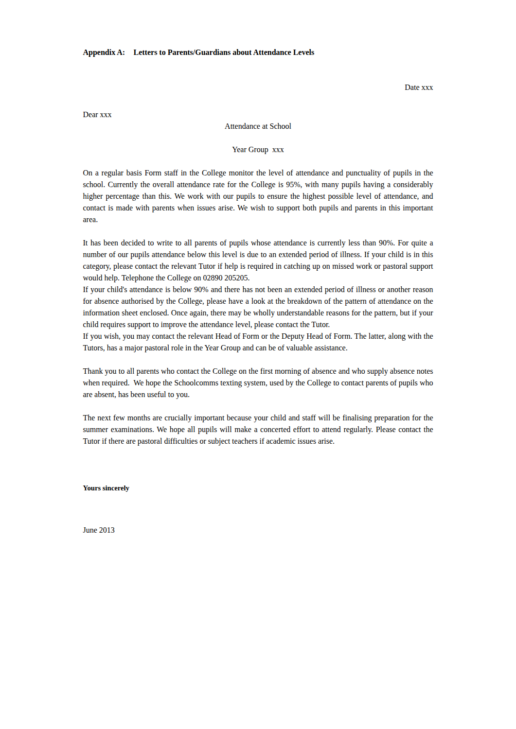Appendix A: Letters to Parents/Guardians about Attendance Levels
Date xxx
Dear xxx
Attendance at School Year Group xxx
On a regular basis Form staff in the College monitor the level of attendance and punctuality of pupils in the school. Currently the overall attendance rate for the College is 95%, with many pupils having a considerably higher percentage than this. We work with our pupils to ensure the highest possible level of attendance, and contact is made with parents when issues arise. We wish to support both pupils and parents in this important area.
It has been decided to write to all parents of pupils whose attendance is currently less than 90%. For quite a number of our pupils attendance below this level is due to an extended period of illness. If your child is in this category, please contact the relevant Tutor if help is required in catching up on missed work or pastoral support would help. Telephone the College on 02890 205205.
If your child's attendance is below 90% and there has not been an extended period of illness or another reason for absence authorised by the College, please have a look at the breakdown of the pattern of attendance on the information sheet enclosed. Once again, there may be wholly understandable reasons for the pattern, but if your child requires support to improve the attendance level, please contact the Tutor.
If you wish, you may contact the relevant Head of Form or the Deputy Head of Form. The latter, along with the Tutors, has a major pastoral role in the Year Group and can be of valuable assistance.
Thank you to all parents who contact the College on the first morning of absence and who supply absence notes when required. We hope the Schoolcomms texting system, used by the College to contact parents of pupils who are absent, has been useful to you.
The next few months are crucially important because your child and staff will be finalising preparation for the summer examinations. We hope all pupils will make a concerted effort to attend regularly. Please contact the Tutor if there are pastoral difficulties or subject teachers if academic issues arise.
Yours sincerely
June 2013